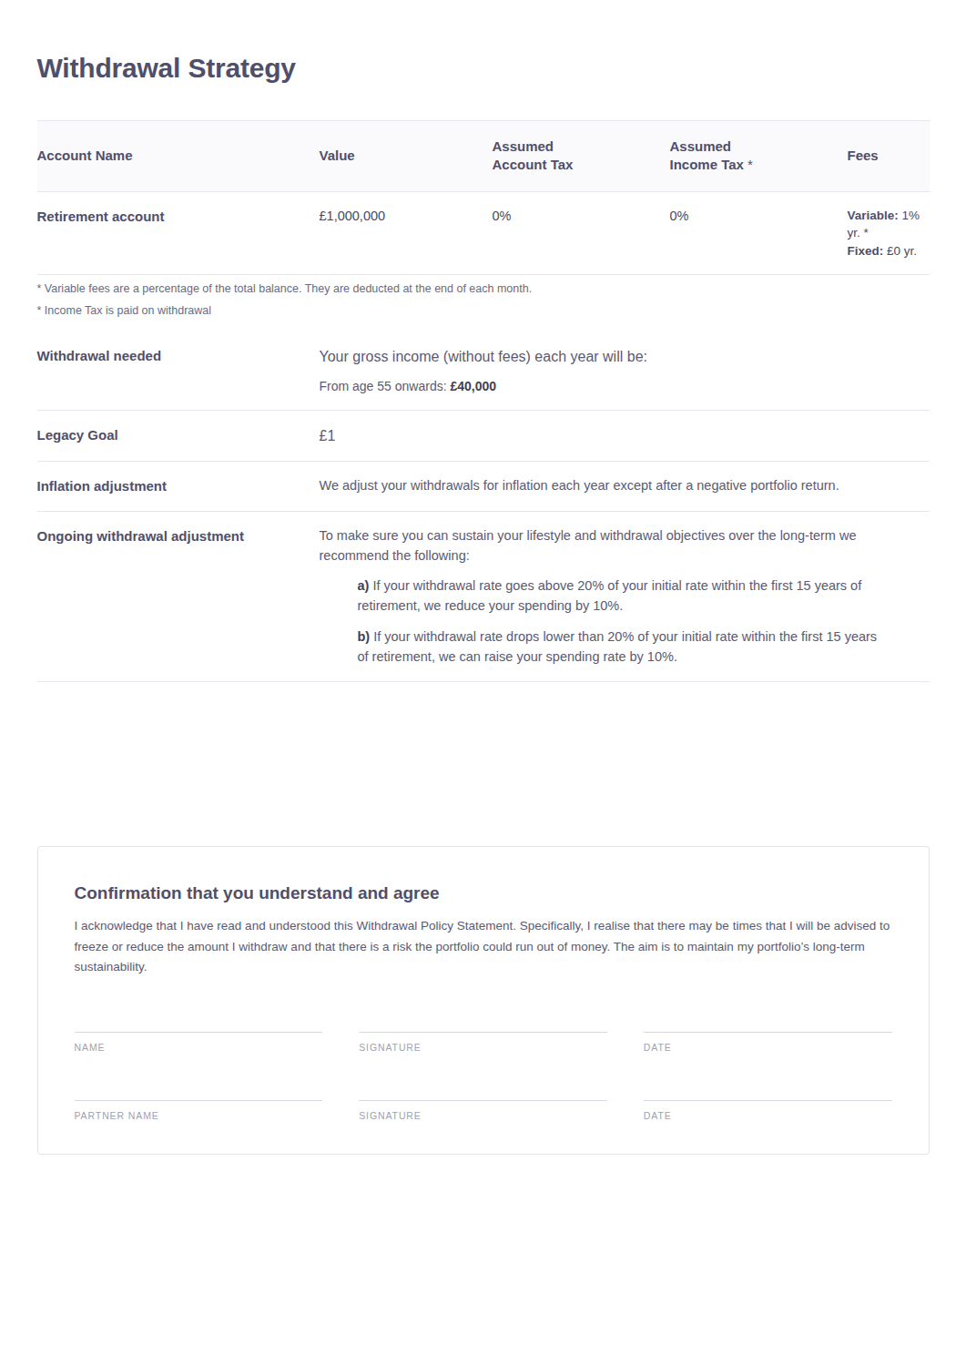Withdrawal Strategy
| Account Name | Value | Assumed Account Tax | Assumed Income Tax * | Fees |
| --- | --- | --- | --- | --- |
| Retirement account | £1,000,000 | 0% | 0% | Variable: 1% yr. * Fixed: £0 yr. |
| * Variable fees are a percentage of the total balance. They are deducted at the end of each month. |
| * Income Tax is paid on withdrawal |
| Withdrawal needed | Your gross income (without fees) each year will be: From age 55 onwards: £40,000 |
| Legacy Goal | £1 |
| Inflation adjustment | We adjust your withdrawals for inflation each year except after a negative portfolio return. |
| Ongoing withdrawal adjustment | To make sure you can sustain your lifestyle and withdrawal objectives over the long-term we recommend the following: a) If your withdrawal rate goes above 20% of your initial rate within the first 15 years of retirement, we reduce your spending by 10%. b) If your withdrawal rate drops lower than 20% of your initial rate within the first 15 years of retirement, we can raise your spending rate by 10%. |
Confirmation that you understand and agree
I acknowledge that I have read and understood this Withdrawal Policy Statement. Specifically, I realise that there may be times that I will be advised to freeze or reduce the amount I withdraw and that there is a risk the portfolio could run out of money. The aim is to maintain my portfolio’s long-term sustainability.
Name
Signature
Date
Partner Name
Signature
Date